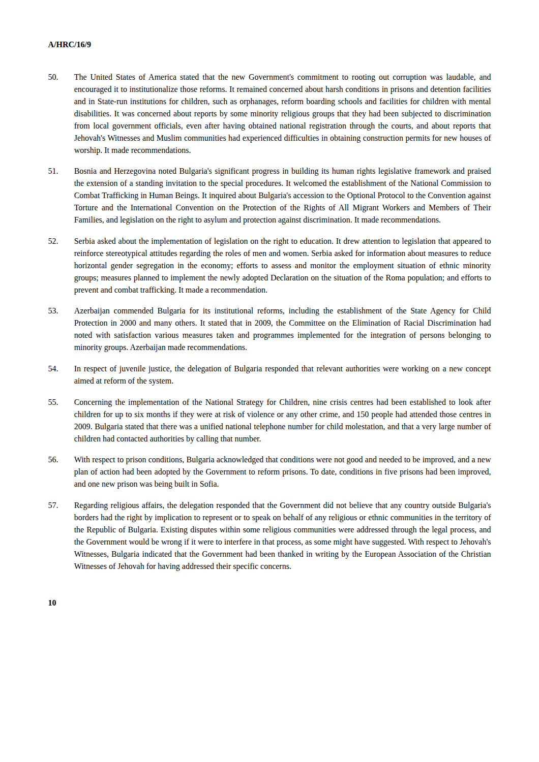A/HRC/16/9
50.
The United States of America stated that the new Government's commitment to rooting out corruption was laudable, and encouraged it to institutionalize those reforms. It remained concerned about harsh conditions in prisons and detention facilities and in State-run institutions for children, such as orphanages, reform boarding schools and facilities for children with mental disabilities. It was concerned about reports by some minority religious groups that they had been subjected to discrimination from local government officials, even after having obtained national registration through the courts, and about reports that Jehovah's Witnesses and Muslim communities had experienced difficulties in obtaining construction permits for new houses of worship. It made recommendations.
51.
Bosnia and Herzegovina noted Bulgaria's significant progress in building its human rights legislative framework and praised the extension of a standing invitation to the special procedures. It welcomed the establishment of the National Commission to Combat Trafficking in Human Beings. It inquired about Bulgaria's accession to the Optional Protocol to the Convention against Torture and the International Convention on the Protection of the Rights of All Migrant Workers and Members of Their Families, and legislation on the right to asylum and protection against discrimination. It made recommendations.
52.
Serbia asked about the implementation of legislation on the right to education. It drew attention to legislation that appeared to reinforce stereotypical attitudes regarding the roles of men and women. Serbia asked for information about measures to reduce horizontal gender segregation in the economy; efforts to assess and monitor the employment situation of ethnic minority groups; measures planned to implement the newly adopted Declaration on the situation of the Roma population; and efforts to prevent and combat trafficking. It made a recommendation.
53.
Azerbaijan commended Bulgaria for its institutional reforms, including the establishment of the State Agency for Child Protection in 2000 and many others. It stated that in 2009, the Committee on the Elimination of Racial Discrimination had noted with satisfaction various measures taken and programmes implemented for the integration of persons belonging to minority groups. Azerbaijan made recommendations.
54.
In respect of juvenile justice, the delegation of Bulgaria responded that relevant authorities were working on a new concept aimed at reform of the system.
55.
Concerning the implementation of the National Strategy for Children, nine crisis centres had been established to look after children for up to six months if they were at risk of violence or any other crime, and 150 people had attended those centres in 2009. Bulgaria stated that there was a unified national telephone number for child molestation, and that a very large number of children had contacted authorities by calling that number.
56.
With respect to prison conditions, Bulgaria acknowledged that conditions were not good and needed to be improved, and a new plan of action had been adopted by the Government to reform prisons. To date, conditions in five prisons had been improved, and one new prison was being built in Sofia.
57.
Regarding religious affairs, the delegation responded that the Government did not believe that any country outside Bulgaria's borders had the right by implication to represent or to speak on behalf of any religious or ethnic communities in the territory of the Republic of Bulgaria. Existing disputes within some religious communities were addressed through the legal process, and the Government would be wrong if it were to interfere in that process, as some might have suggested. With respect to Jehovah's Witnesses, Bulgaria indicated that the Government had been thanked in writing by the European Association of the Christian Witnesses of Jehovah for having addressed their specific concerns.
10